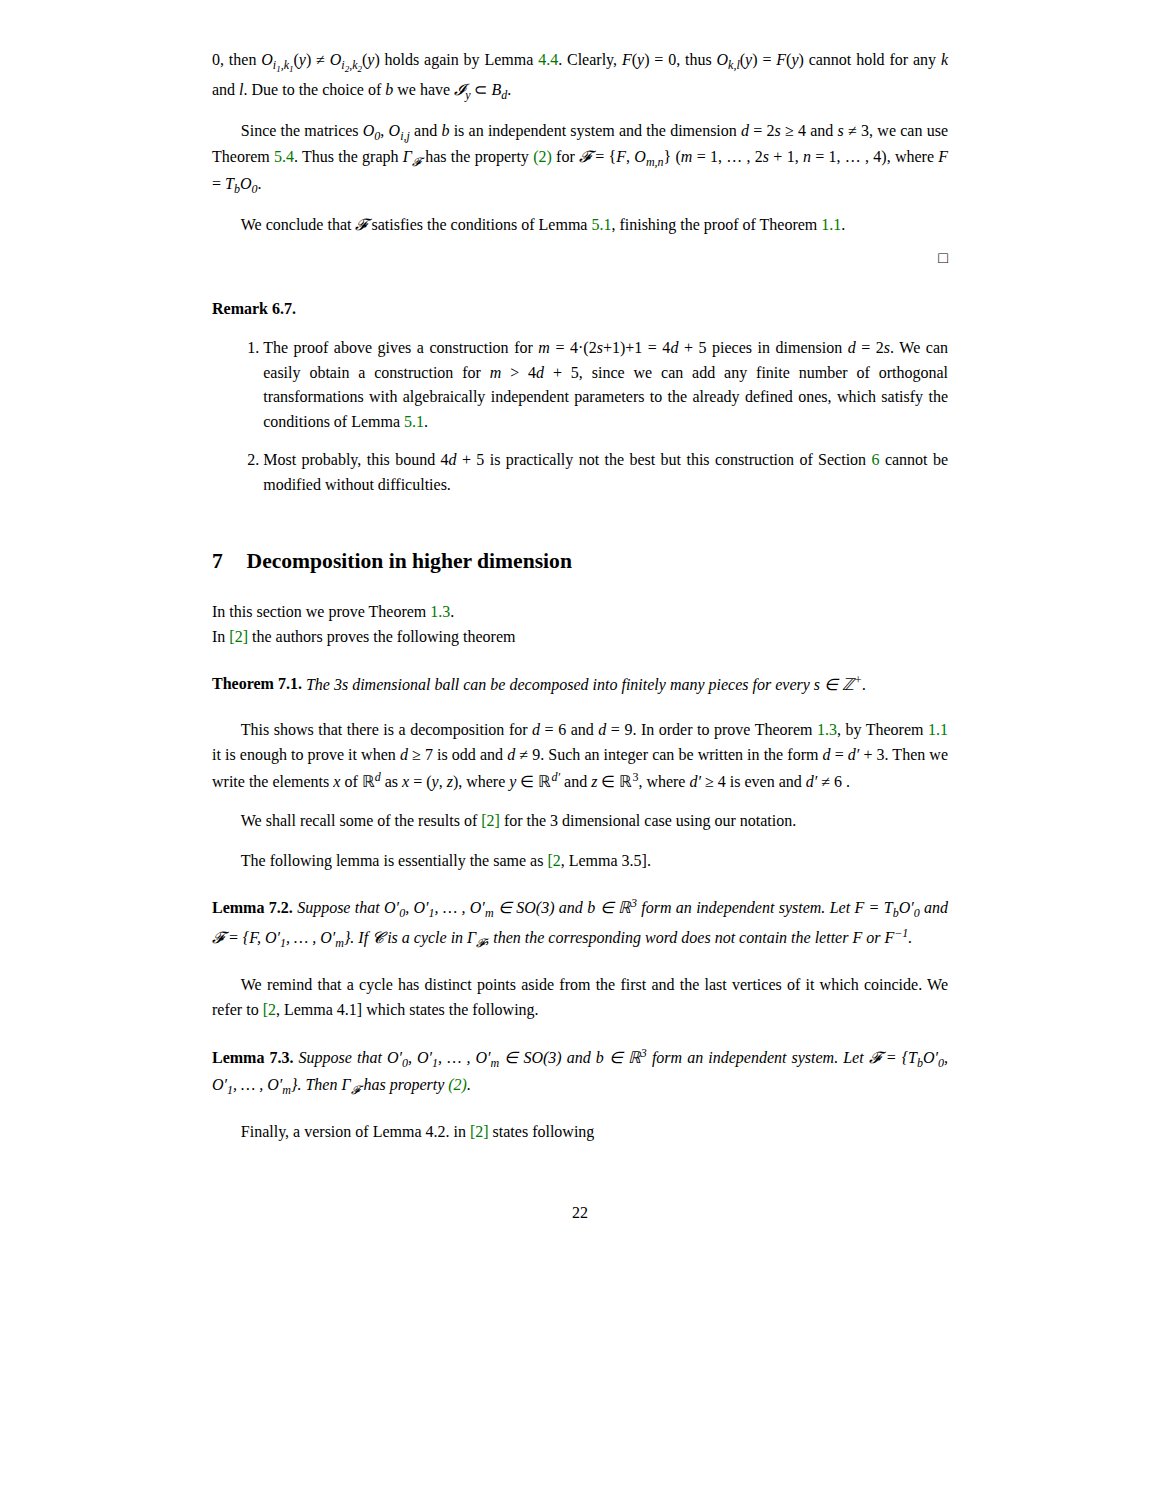0, then Oi1,k1(y) ≠ Oi2,k2(y) holds again by Lemma 4.4. Clearly, F(y) = 0, thus Ok,l(y) = F(y) cannot hold for any k and l. Due to the choice of b we have 𝓘y ⊂ Bd.
Since the matrices O0, Oi,j and b is an independent system and the dimension d = 2s ≥ 4 and s ≠ 3, we can use Theorem 5.4. Thus the graph Γ𝓕 has the property (2) for 𝓕 = {F, Om,n} (m = 1, … , 2s + 1, n = 1, … , 4), where F = TbO0.
We conclude that 𝓕 satisfies the conditions of Lemma 5.1, finishing the proof of Theorem 1.1.
□
Remark 6.7.
The proof above gives a construction for m = 4·(2s+1)+1 = 4d + 5 pieces in dimension d = 2s. We can easily obtain a construction for m > 4d + 5, since we can add any finite number of orthogonal transformations with algebraically independent parameters to the already defined ones, which satisfy the conditions of Lemma 5.1.
Most probably, this bound 4d + 5 is practically not the best but this construction of Section 6 cannot be modified without difficulties.
7 Decomposition in higher dimension
In this section we prove Theorem 1.3.
In [2] the authors proves the following theorem
Theorem 7.1. The 3s dimensional ball can be decomposed into finitely many pieces for every s ∈ ℤ+.
This shows that there is a decomposition for d = 6 and d = 9. In order to prove Theorem 1.3, by Theorem 1.1 it is enough to prove it when d ≥ 7 is odd and d ≠ 9. Such an integer can be written in the form d = d′ + 3. Then we write the elements x of ℝd as x = (y, z), where y ∈ ℝd′ and z ∈ ℝ3, where d′ ≥ 4 is even and d′ ≠ 6 .
We shall recall some of the results of [2] for the 3 dimensional case using our notation.
The following lemma is essentially the same as [2, Lemma 3.5].
Lemma 7.2. Suppose that O′0, O′1, … , O′m ∈ SO(3) and b ∈ ℝ3 form an independent system. Let F = TbO′0 and 𝓕 = {F, O′1, … , O′m}. If 𝓒 is a cycle in Γ𝓕, then the corresponding word does not contain the letter F or F−1.
We remind that a cycle has distinct points aside from the first and the last vertices of it which coincide. We refer to [2, Lemma 4.1] which states the following.
Lemma 7.3. Suppose that O′0, O′1, … , O′m ∈ SO(3) and b ∈ ℝ3 form an independent system. Let 𝓕 = {TbO′0, O′1, … , O′m}. Then Γ𝓕 has property (2).
Finally, a version of Lemma 4.2. in [2] states following
22